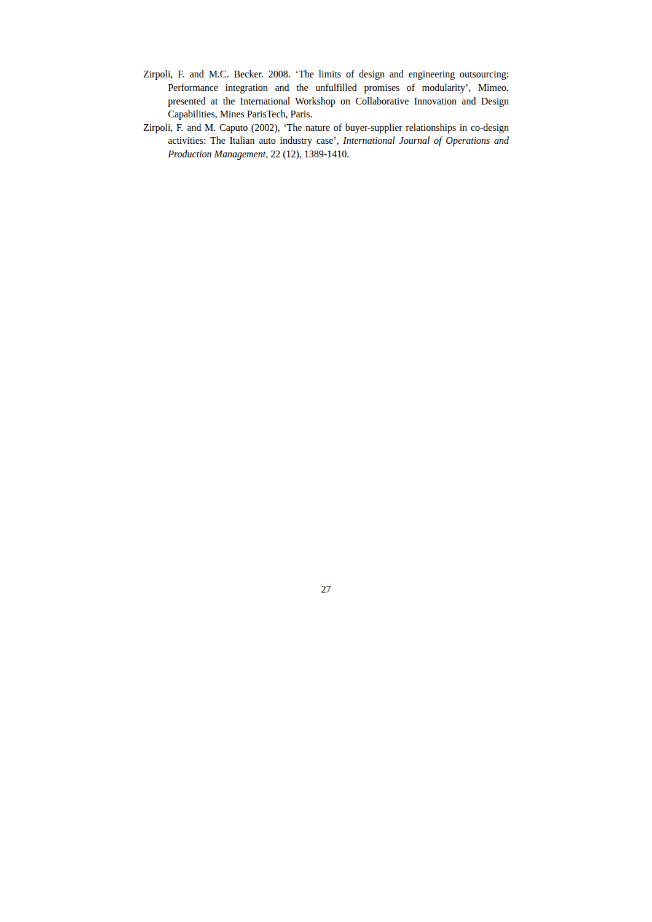Zirpoli, F. and M.C. Becker. 2008. ‘The limits of design and engineering outsourcing: Performance integration and the unfulfilled promises of modularity’, Mimeo, presented at the International Workshop on Collaborative Innovation and Design Capabilities, Mines ParisTech, Paris.
Zirpoli, F. and M. Caputo (2002), ‘The nature of buyer-supplier relationships in co-design activities: The Italian auto industry case’, International Journal of Operations and Production Management, 22 (12), 1389-1410.
27